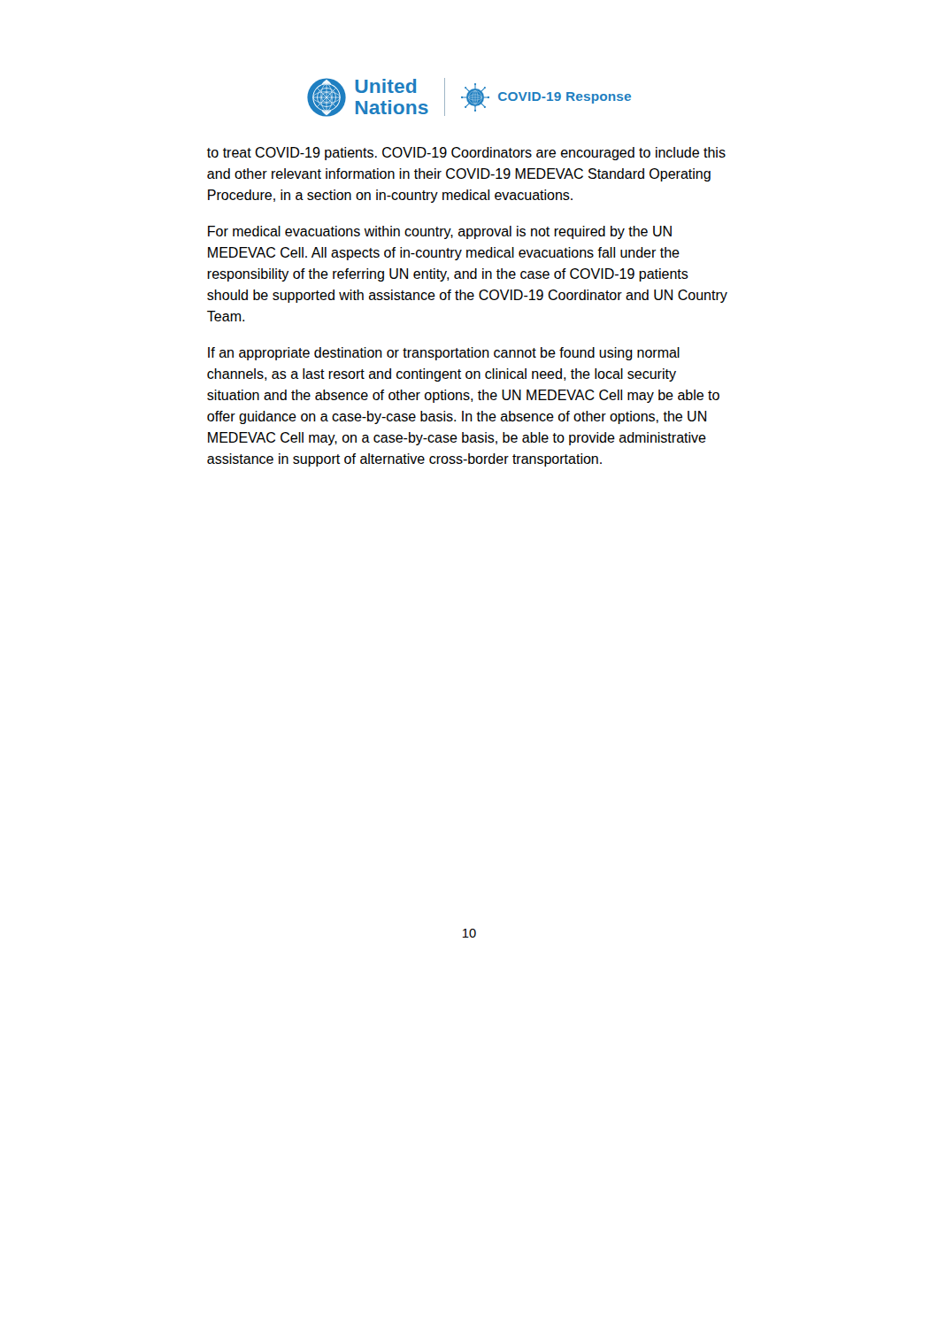United
Nations
COVID-19 Response
to treat COVID-19 patients. COVID-19 Coordinators are encouraged to include this and other relevant information in their COVID-19 MEDEVAC Standard Operating Procedure, in a section on in-country medical evacuations.
For medical evacuations within country, approval is not required by the UN MEDEVAC Cell. All aspects of in-country medical evacuations fall under the responsibility of the referring UN entity, and in the case of COVID-19 patients should be supported with assistance of the COVID-19 Coordinator and UN Country Team.
If an appropriate destination or transportation cannot be found using normal channels, as a last resort and contingent on clinical need, the local security situation and the absence of other options, the UN MEDEVAC Cell may be able to offer guidance on a case-by-case basis. In the absence of other options, the UN MEDEVAC Cell may, on a case-by-case basis, be able to provide administrative assistance in support of alternative cross-border transportation.
10